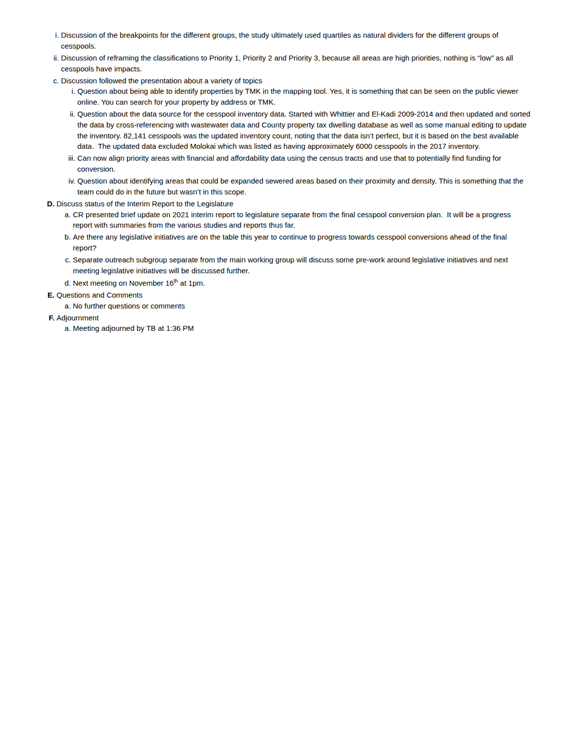Discussion of the breakpoints for the different groups, the study ultimately used quartiles as natural dividers for the different groups of cesspools.
Discussion of reframing the classifications to Priority 1, Priority 2 and Priority 3, because all areas are high priorities, nothing is “low” as all cesspools have impacts.
Discussion followed the presentation about a variety of topics
Question about being able to identify properties by TMK in the mapping tool. Yes, it is something that can be seen on the public viewer online. You can search for your property by address or TMK.
Question about the data source for the cesspool inventory data. Started with Whittier and El-Kadi 2009-2014 and then updated and sorted the data by cross-referencing with wastewater data and County property tax dwelling database as well as some manual editing to update the inventory. 82,141 cesspools was the updated inventory count, noting that the data isn’t perfect, but it is based on the best available data. The updated data excluded Molokai which was listed as having approximately 6000 cesspools in the 2017 inventory.
Can now align priority areas with financial and affordability data using the census tracts and use that to potentially find funding for conversion.
Question about identifying areas that could be expanded sewered areas based on their proximity and density. This is something that the team could do in the future but wasn’t in this scope.
Discuss status of the Interim Report to the Legislature
CR presented brief update on 2021 interim report to legislature separate from the final cesspool conversion plan. It will be a progress report with summaries from the various studies and reports thus far.
Are there any legislative initiatives are on the table this year to continue to progress towards cesspool conversions ahead of the final report?
Separate outreach subgroup separate from the main working group will discuss some pre-work around legislative initiatives and next meeting legislative initiatives will be discussed further.
Next meeting on November 16th at 1pm.
Questions and Comments
No further questions or comments
Adjournment
Meeting adjourned by TB at 1:36 PM